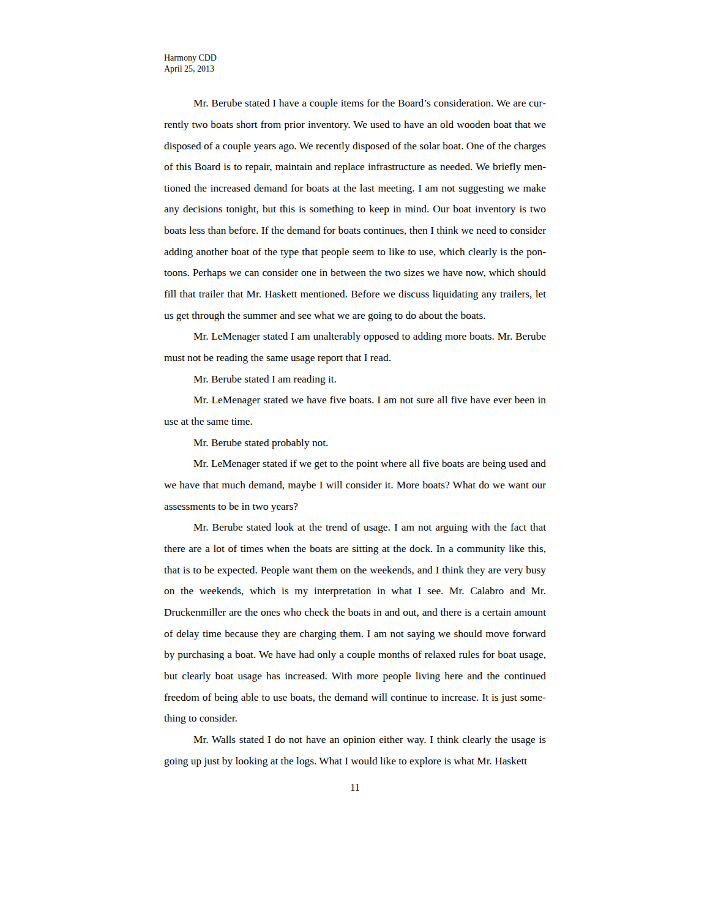Harmony CDD
April 25, 2013
Mr. Berube stated I have a couple items for the Board’s consideration. We are currently two boats short from prior inventory. We used to have an old wooden boat that we disposed of a couple years ago. We recently disposed of the solar boat. One of the charges of this Board is to repair, maintain and replace infrastructure as needed. We briefly mentioned the increased demand for boats at the last meeting. I am not suggesting we make any decisions tonight, but this is something to keep in mind. Our boat inventory is two boats less than before. If the demand for boats continues, then I think we need to consider adding another boat of the type that people seem to like to use, which clearly is the pontoons. Perhaps we can consider one in between the two sizes we have now, which should fill that trailer that Mr. Haskett mentioned. Before we discuss liquidating any trailers, let us get through the summer and see what we are going to do about the boats.
Mr. LeMenager stated I am unalterably opposed to adding more boats. Mr. Berube must not be reading the same usage report that I read.
Mr. Berube stated I am reading it.
Mr. LeMenager stated we have five boats. I am not sure all five have ever been in use at the same time.
Mr. Berube stated probably not.
Mr. LeMenager stated if we get to the point where all five boats are being used and we have that much demand, maybe I will consider it. More boats? What do we want our assessments to be in two years?
Mr. Berube stated look at the trend of usage. I am not arguing with the fact that there are a lot of times when the boats are sitting at the dock. In a community like this, that is to be expected. People want them on the weekends, and I think they are very busy on the weekends, which is my interpretation in what I see. Mr. Calabro and Mr. Druckenmiller are the ones who check the boats in and out, and there is a certain amount of delay time because they are charging them. I am not saying we should move forward by purchasing a boat. We have had only a couple months of relaxed rules for boat usage, but clearly boat usage has increased. With more people living here and the continued freedom of being able to use boats, the demand will continue to increase. It is just something to consider.
Mr. Walls stated I do not have an opinion either way. I think clearly the usage is going up just by looking at the logs. What I would like to explore is what Mr. Haskett
11